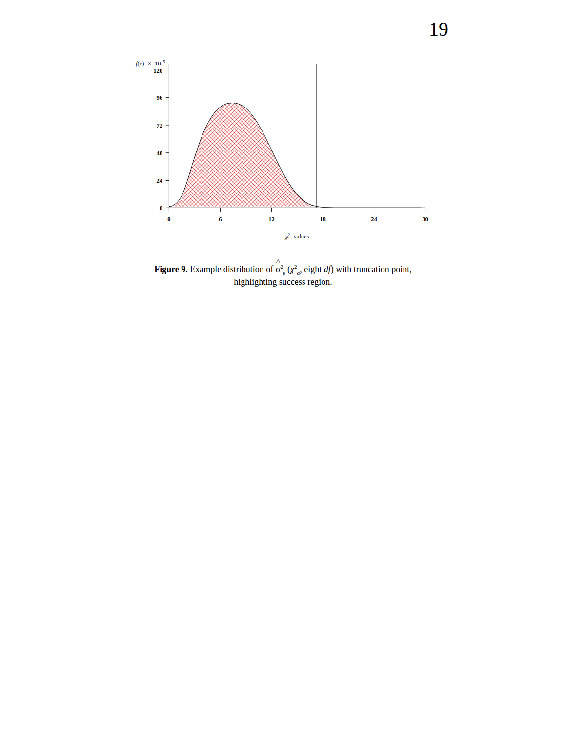19
Example distribution of sigma-hat squared sub s (chi-squared sub alpha, eight degrees of freedom) with truncation point, highlighting success region A right-skewed chi-square density curve with eight degrees of freedom plotted against chi-squared alpha values from 0 to 30. The area under the curve to the left of a vertical truncation line near 13.5 is cross-hatched in red, indicating the success region. f(x) × 10−5 120 96 72 48 24 0 0 6 12 18 24 30 χ2α values
Figure 9. Example distribution of σ2s (χ2α, eight df) with truncation point, highlighting success region.